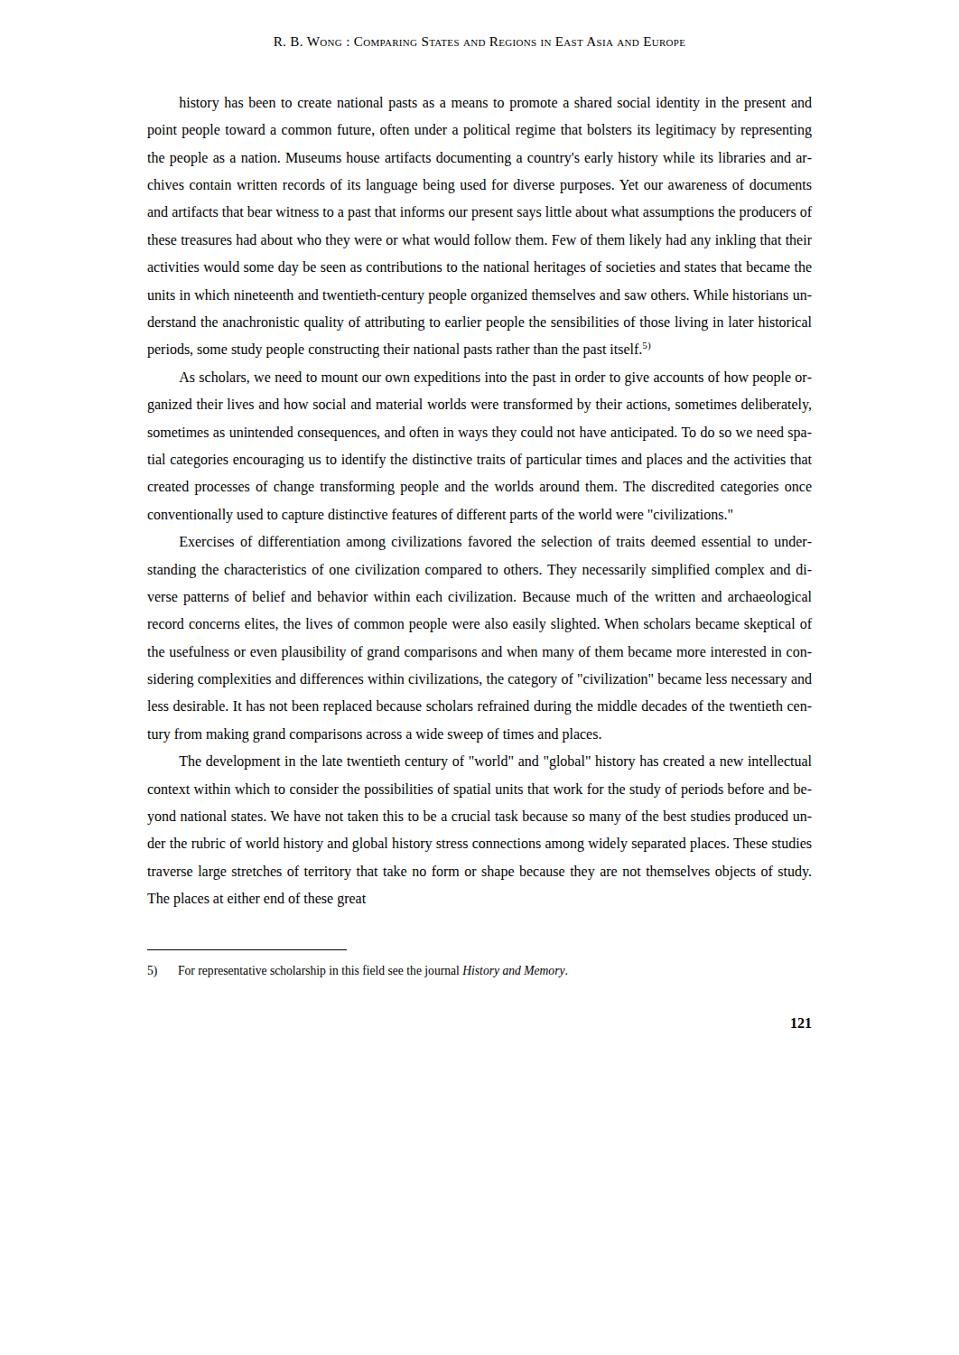R. B. Wong : Comparing States and Regions in East Asia and Europe
history has been to create national pasts as a means to promote a shared social identity in the present and point people toward a common future, often under a political regime that bolsters its legitimacy by representing the people as a nation. Museums house artifacts documenting a country's early history while its libraries and archives contain written records of its language being used for diverse purposes. Yet our awareness of documents and artifacts that bear witness to a past that informs our present says little about what assumptions the producers of these treasures had about who they were or what would follow them. Few of them likely had any inkling that their activities would some day be seen as contributions to the national heritages of societies and states that became the units in which nineteenth and twentieth-century people organized themselves and saw others. While historians understand the anachronistic quality of attributing to earlier people the sensibilities of those living in later historical periods, some study people constructing their national pasts rather than the past itself.5)
As scholars, we need to mount our own expeditions into the past in order to give accounts of how people organized their lives and how social and material worlds were transformed by their actions, sometimes deliberately, sometimes as unintended consequences, and often in ways they could not have anticipated. To do so we need spatial categories encouraging us to identify the distinctive traits of particular times and places and the activities that created processes of change transforming people and the worlds around them. The discredited categories once conventionally used to capture distinctive features of different parts of the world were "civilizations."
Exercises of differentiation among civilizations favored the selection of traits deemed essential to understanding the characteristics of one civilization compared to others. They necessarily simplified complex and diverse patterns of belief and behavior within each civilization. Because much of the written and archaeological record concerns elites, the lives of common people were also easily slighted. When scholars became skeptical of the usefulness or even plausibility of grand comparisons and when many of them became more interested in considering complexities and differences within civilizations, the category of "civilization" became less necessary and less desirable. It has not been replaced because scholars refrained during the middle decades of the twentieth century from making grand comparisons across a wide sweep of times and places.
The development in the late twentieth century of "world" and "global" history has created a new intellectual context within which to consider the possibilities of spatial units that work for the study of periods before and beyond national states. We have not taken this to be a crucial task because so many of the best studies produced under the rubric of world history and global history stress connections among widely separated places. These studies traverse large stretches of territory that take no form or shape because they are not themselves objects of study. The places at either end of these great
5) For representative scholarship in this field see the journal History and Memory.
121